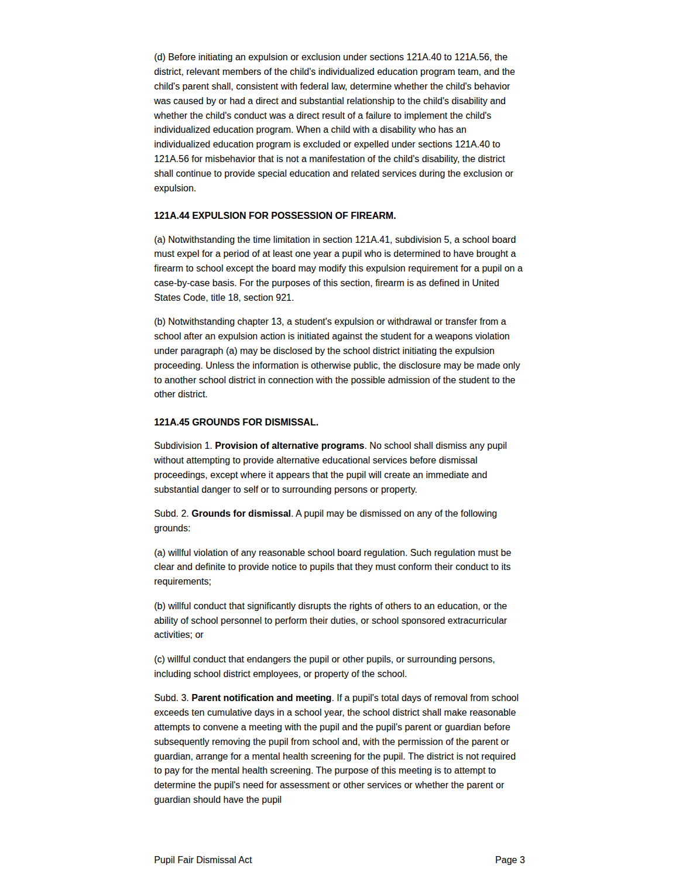(d) Before initiating an expulsion or exclusion under sections 121A.40 to 121A.56, the district, relevant members of the child's individualized education program team, and the child's parent shall, consistent with federal law, determine whether the child's behavior was caused by or had a direct and substantial relationship to the child's disability and whether the child's conduct was a direct result of a failure to implement the child's individualized education program. When a child with a disability who has an individualized education program is excluded or expelled under sections 121A.40 to 121A.56 for misbehavior that is not a manifestation of the child's disability, the district shall continue to provide special education and related services during the exclusion or expulsion.
121A.44 EXPULSION FOR POSSESSION OF FIREARM.
(a) Notwithstanding the time limitation in section 121A.41, subdivision 5, a school board must expel for a period of at least one year a pupil who is determined to have brought a firearm to school except the board may modify this expulsion requirement for a pupil on a case-by-case basis. For the purposes of this section, firearm is as defined in United States Code, title 18, section 921.
(b) Notwithstanding chapter 13, a student's expulsion or withdrawal or transfer from a school after an expulsion action is initiated against the student for a weapons violation under paragraph (a) may be disclosed by the school district initiating the expulsion proceeding. Unless the information is otherwise public, the disclosure may be made only to another school district in connection with the possible admission of the student to the other district.
121A.45 GROUNDS FOR DISMISSAL.
Subdivision 1. Provision of alternative programs. No school shall dismiss any pupil without attempting to provide alternative educational services before dismissal proceedings, except where it appears that the pupil will create an immediate and substantial danger to self or to surrounding persons or property.
Subd. 2. Grounds for dismissal. A pupil may be dismissed on any of the following grounds:
(a) willful violation of any reasonable school board regulation. Such regulation must be clear and definite to provide notice to pupils that they must conform their conduct to its requirements;
(b) willful conduct that significantly disrupts the rights of others to an education, or the ability of school personnel to perform their duties, or school sponsored extracurricular activities; or
(c) willful conduct that endangers the pupil or other pupils, or surrounding persons, including school district employees, or property of the school.
Subd. 3. Parent notification and meeting. If a pupil's total days of removal from school exceeds ten cumulative days in a school year, the school district shall make reasonable attempts to convene a meeting with the pupil and the pupil's parent or guardian before subsequently removing the pupil from school and, with the permission of the parent or guardian, arrange for a mental health screening for the pupil. The district is not required to pay for the mental health screening. The purpose of this meeting is to attempt to determine the pupil's need for assessment or other services or whether the parent or guardian should have the pupil
Pupil Fair Dismissal Act Page 3